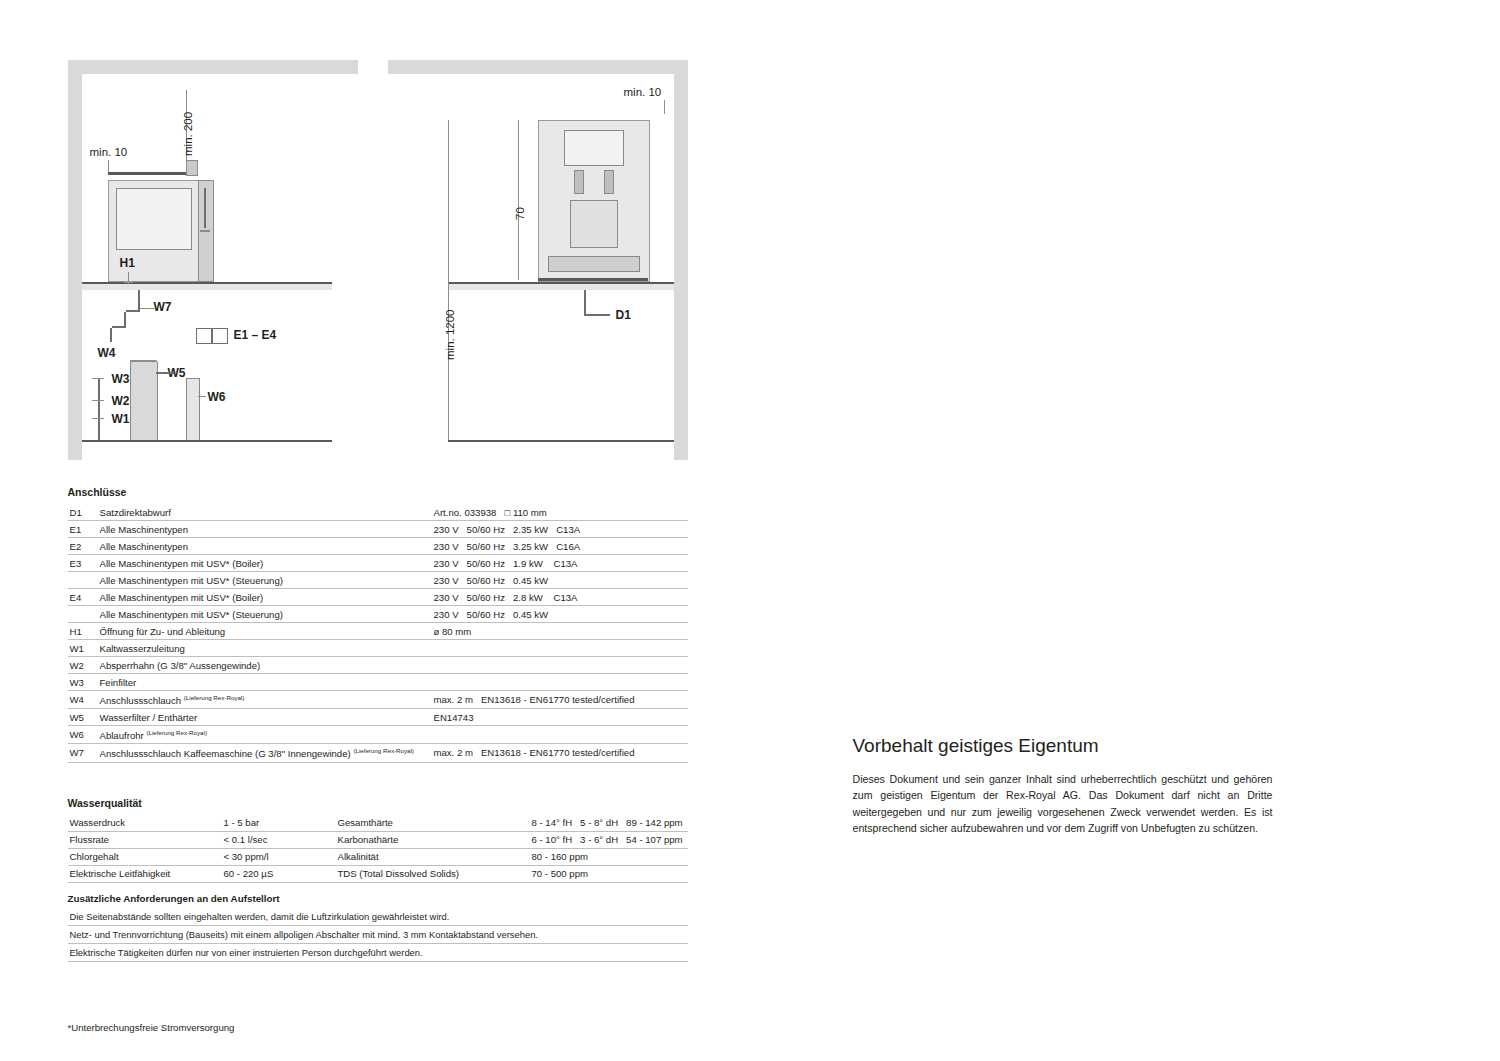min. 10
min. 200
H1
W7
E1 – E4
W4
W5
W6
W3
W2
W1
min. 10
70
min. 1200
D1
Anschlüsse
| D1 | Satzdirektabwurf | Art.no. 033938 □ 110 mm |
| E1 | Alle Maschinentypen | 230 V 50/60 Hz 2.35 kW C13A |
| E2 | Alle Maschinentypen | 230 V 50/60 Hz 3.25 kW C16A |
| E3 | Alle Maschinentypen mit USV* (Boiler) | 230 V 50/60 Hz 1.9 kW C13A |
| | Alle Maschinentypen mit USV* (Steuerung) | 230 V 50/60 Hz 0.45 kW |
| E4 | Alle Maschinentypen mit USV* (Boiler) | 230 V 50/60 Hz 2.8 kW C13A |
| | Alle Maschinentypen mit USV* (Steuerung) | 230 V 50/60 Hz 0.45 kW |
| H1 | Öffnung für Zu- und Ableitung | ø 80 mm |
| W1 | Kaltwasserzuleitung | |
| W2 | Absperrhahn (G 3/8" Aussengewinde) | |
| W3 | Feinfilter | |
| W4 | Anschlussschlauch (Lieferung Rex-Royal) | max. 2 m EN13618 - EN61770 tested/certified |
| W5 | Wasserfilter / Enthärter | EN14743 |
| W6 | Ablaufrohr (Lieferung Rex-Royal) | |
| W7 | Anschlussschlauch Kaffeemaschine (G 3/8" Innengewinde) (Lieferung Rex-Royal) | max. 2 m EN13618 - EN61770 tested/certified |
Wasserqualität
| Wasserdruck | 1 - 5 bar | Gesamthärte | 8 - 14° fH 5 - 8° dH 89 - 142 ppm |
| Flussrate | < 0.1 l/sec | Karbonathärte | 6 - 10° fH 3 - 6° dH 54 - 107 ppm |
| Chlorgehalt | < 30 ppm/l | Alkalinität | 80 - 160 ppm |
| Elektrische Leitfähigkeit | 60 - 220 µS | TDS (Total Dissolved Solids) | 70 - 500 ppm |
Zusätzliche Anforderungen an den Aufstellort
| Die Seitenabstände sollten eingehalten werden, damit die Luftzirkulation gewährleistet wird. |
| Netz- und Trennvorrichtung (Bauseits) mit einem allpoligen Abschalter mit mind. 3 mm Kontaktabstand versehen. |
| Elektrische Tätigkeiten dürfen nur von einer instruierten Person durchgeführt werden. |
*Unterbrechungsfreie Stromversorgung
Vorbehalt geistiges Eigentum
Dieses Dokument und sein ganzer Inhalt sind urheberrechtlich geschützt und gehören zum geistigen Eigentum der Rex-Royal AG. Das Dokument darf nicht an Dritte weitergegeben und nur zum jeweilig vorgesehenen Zweck verwendet werden. Es ist entsprechend sicher aufzubewahren und vor dem Zugriff von Unbefugten zu schützen.